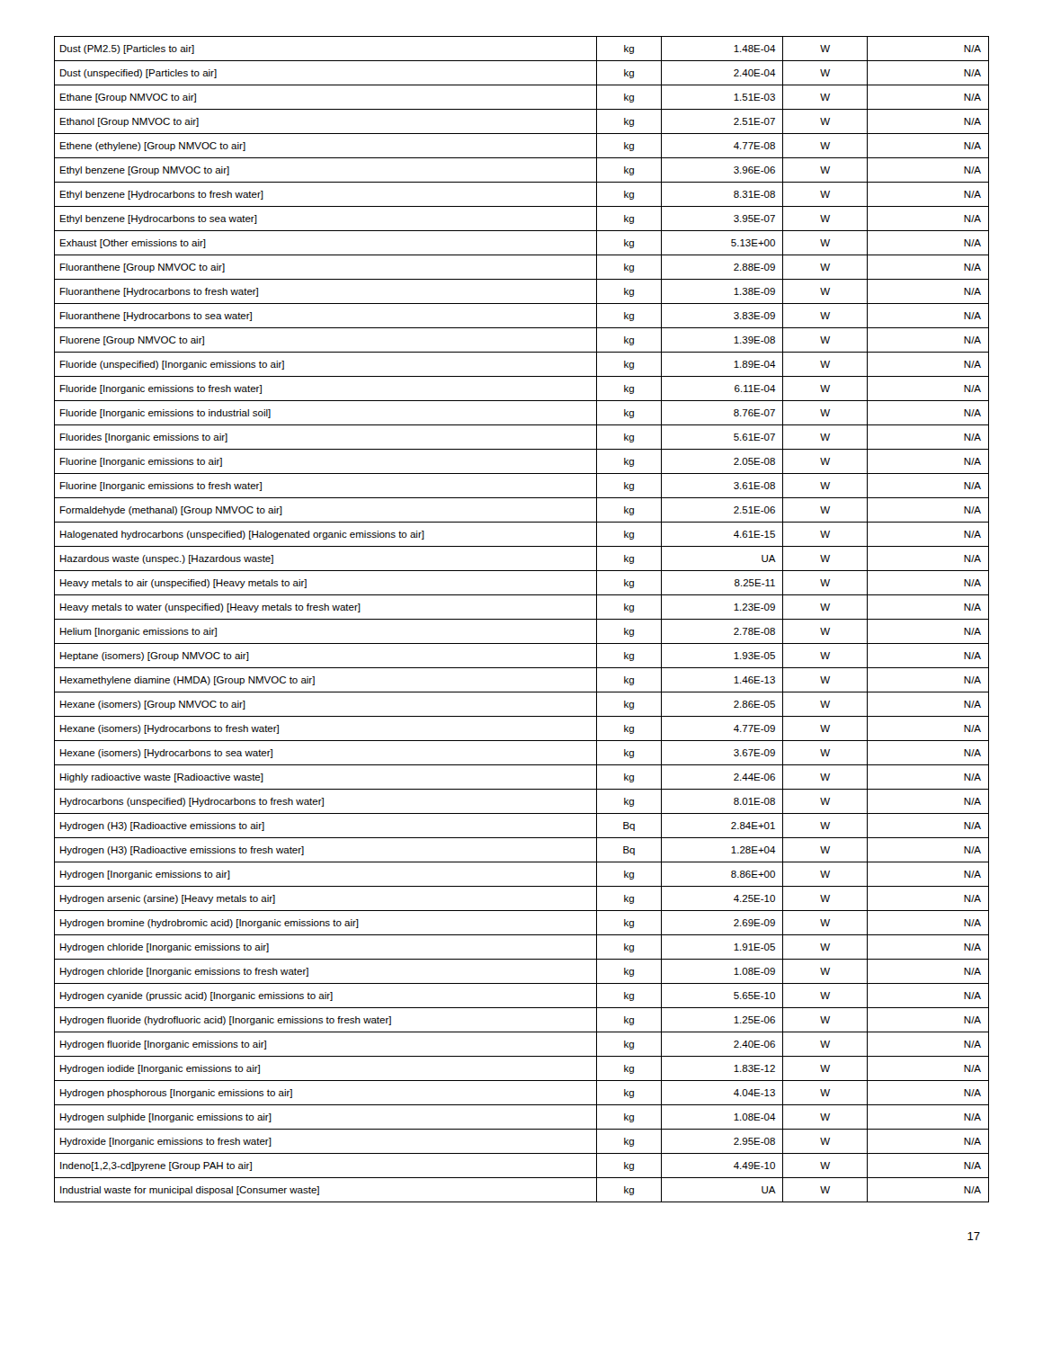| Dust (PM2.5) [Particles to air] | kg | 1.48E-04 | W | N/A |
| Dust (unspecified) [Particles to air] | kg | 2.40E-04 | W | N/A |
| Ethane [Group NMVOC to air] | kg | 1.51E-03 | W | N/A |
| Ethanol [Group NMVOC to air] | kg | 2.51E-07 | W | N/A |
| Ethene (ethylene) [Group NMVOC to air] | kg | 4.77E-08 | W | N/A |
| Ethyl benzene [Group NMVOC to air] | kg | 3.96E-06 | W | N/A |
| Ethyl benzene [Hydrocarbons to fresh water] | kg | 8.31E-08 | W | N/A |
| Ethyl benzene [Hydrocarbons to sea water] | kg | 3.95E-07 | W | N/A |
| Exhaust [Other emissions to air] | kg | 5.13E+00 | W | N/A |
| Fluoranthene [Group NMVOC to air] | kg | 2.88E-09 | W | N/A |
| Fluoranthene [Hydrocarbons to fresh water] | kg | 1.38E-09 | W | N/A |
| Fluoranthene [Hydrocarbons to sea water] | kg | 3.83E-09 | W | N/A |
| Fluorene [Group NMVOC to air] | kg | 1.39E-08 | W | N/A |
| Fluoride (unspecified) [Inorganic emissions to air] | kg | 1.89E-04 | W | N/A |
| Fluoride [Inorganic emissions to fresh water] | kg | 6.11E-04 | W | N/A |
| Fluoride [Inorganic emissions to industrial soil] | kg | 8.76E-07 | W | N/A |
| Fluorides [Inorganic emissions to air] | kg | 5.61E-07 | W | N/A |
| Fluorine [Inorganic emissions to air] | kg | 2.05E-08 | W | N/A |
| Fluorine [Inorganic emissions to fresh water] | kg | 3.61E-08 | W | N/A |
| Formaldehyde (methanal) [Group NMVOC to air] | kg | 2.51E-06 | W | N/A |
| Halogenated hydrocarbons (unspecified) [Halogenated organic emissions to air] | kg | 4.61E-15 | W | N/A |
| Hazardous waste (unspec.) [Hazardous waste] | kg | UA | W | N/A |
| Heavy metals to air (unspecified) [Heavy metals to air] | kg | 8.25E-11 | W | N/A |
| Heavy metals to water (unspecified) [Heavy metals to fresh water] | kg | 1.23E-09 | W | N/A |
| Helium [Inorganic emissions to air] | kg | 2.78E-08 | W | N/A |
| Heptane (isomers) [Group NMVOC to air] | kg | 1.93E-05 | W | N/A |
| Hexamethylene diamine (HMDA) [Group NMVOC to air] | kg | 1.46E-13 | W | N/A |
| Hexane (isomers) [Group NMVOC to air] | kg | 2.86E-05 | W | N/A |
| Hexane (isomers) [Hydrocarbons to fresh water] | kg | 4.77E-09 | W | N/A |
| Hexane (isomers) [Hydrocarbons to sea water] | kg | 3.67E-09 | W | N/A |
| Highly radioactive waste [Radioactive waste] | kg | 2.44E-06 | W | N/A |
| Hydrocarbons (unspecified) [Hydrocarbons to fresh water] | kg | 8.01E-08 | W | N/A |
| Hydrogen (H3) [Radioactive emissions to air] | Bq | 2.84E+01 | W | N/A |
| Hydrogen (H3) [Radioactive emissions to fresh water] | Bq | 1.28E+04 | W | N/A |
| Hydrogen [Inorganic emissions to air] | kg | 8.86E+00 | W | N/A |
| Hydrogen arsenic (arsine) [Heavy metals to air] | kg | 4.25E-10 | W | N/A |
| Hydrogen bromine (hydrobromic acid) [Inorganic emissions to air] | kg | 2.69E-09 | W | N/A |
| Hydrogen chloride [Inorganic emissions to air] | kg | 1.91E-05 | W | N/A |
| Hydrogen chloride [Inorganic emissions to fresh water] | kg | 1.08E-09 | W | N/A |
| Hydrogen cyanide (prussic acid) [Inorganic emissions to air] | kg | 5.65E-10 | W | N/A |
| Hydrogen fluoride (hydrofluoric acid) [Inorganic emissions to fresh water] | kg | 1.25E-06 | W | N/A |
| Hydrogen fluoride [Inorganic emissions to air] | kg | 2.40E-06 | W | N/A |
| Hydrogen iodide [Inorganic emissions to air] | kg | 1.83E-12 | W | N/A |
| Hydrogen phosphorous [Inorganic emissions to air] | kg | 4.04E-13 | W | N/A |
| Hydrogen sulphide [Inorganic emissions to air] | kg | 1.08E-04 | W | N/A |
| Hydroxide [Inorganic emissions to fresh water] | kg | 2.95E-08 | W | N/A |
| Indeno[1,2,3-cd]pyrene [Group PAH to air] | kg | 4.49E-10 | W | N/A |
| Industrial waste for municipal disposal [Consumer waste] | kg | UA | W | N/A |
17